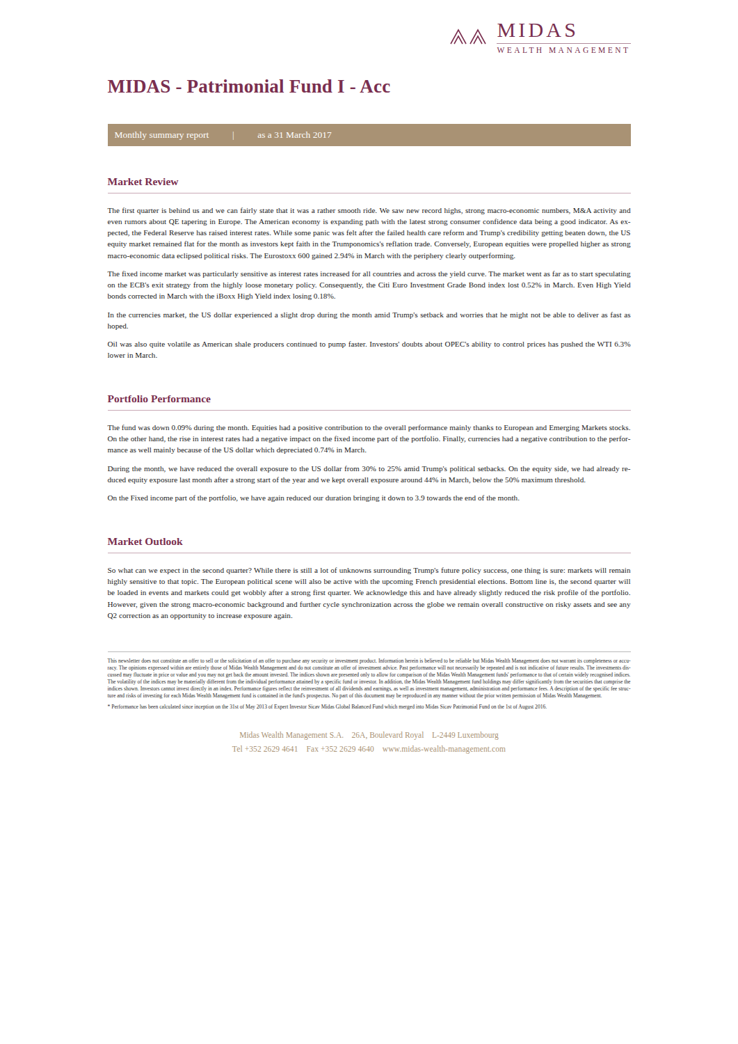MIDAS WEALTH MANAGEMENT
MIDAS - Patrimonial Fund I - Acc
Monthly summary report | as a 31 March 2017
Market Review
The first quarter is behind us and we can fairly state that it was a rather smooth ride. We saw new record highs, strong macro-economic numbers, M&A activity and even rumors about QE tapering in Europe. The American economy is expanding path with the latest strong consumer confidence data being a good indicator. As expected, the Federal Reserve has raised interest rates. While some panic was felt after the failed health care reform and Trump's credibility getting beaten down, the US equity market remained flat for the month as investors kept faith in the Trumponomics's reflation trade. Conversely, European equities were propelled higher as strong macro-economic data eclipsed political risks. The Eurostoxx 600 gained 2.94% in March with the periphery clearly outperforming.
The fixed income market was particularly sensitive as interest rates increased for all countries and across the yield curve. The market went as far as to start speculating on the ECB's exit strategy from the highly loose monetary policy. Consequently, the Citi Euro Investment Grade Bond index lost 0.52% in March. Even High Yield bonds corrected in March with the iBoxx High Yield index losing 0.18%.
In the currencies market, the US dollar experienced a slight drop during the month amid Trump's setback and worries that he might not be able to deliver as fast as hoped.
Oil was also quite volatile as American shale producers continued to pump faster. Investors' doubts about OPEC's ability to control prices has pushed the WTI 6.3% lower in March.
Portfolio Performance
The fund was down 0.09% during the month. Equities had a positive contribution to the overall performance mainly thanks to European and Emerging Markets stocks. On the other hand, the rise in interest rates had a negative impact on the fixed income part of the portfolio. Finally, currencies had a negative contribution to the performance as well mainly because of the US dollar which depreciated 0.74% in March.
During the month, we have reduced the overall exposure to the US dollar from 30% to 25% amid Trump's political setbacks. On the equity side, we had already reduced equity exposure last month after a strong start of the year and we kept overall exposure around 44% in March, below the 50% maximum threshold.
On the Fixed income part of the portfolio, we have again reduced our duration bringing it down to 3.9 towards the end of the month.
Market Outlook
So what can we expect in the second quarter? While there is still a lot of unknowns surrounding Trump's future policy success, one thing is sure: markets will remain highly sensitive to that topic. The European political scene will also be active with the upcoming French presidential elections. Bottom line is, the second quarter will be loaded in events and markets could get wobbly after a strong first quarter. We acknowledge this and have already slightly reduced the risk profile of the portfolio. However, given the strong macro-economic background and further cycle synchronization across the globe we remain overall constructive on risky assets and see any Q2 correction as an opportunity to increase exposure again.
This newsletter does not constitute an offer to sell or the solicitation of an offer to purchase any security or investment product. Information herein is believed to be reliable but Midas Wealth Management does not warrant its completeness or accuracy. The opinions expressed within are entirely those of Midas Wealth Management and do not constitute an offer of investment advice. Past performance will not necessarily be repeated and is not indicative of future results. The investments discussed may fluctuate in price or value and you may not get back the amount invested. The indices shown are presented only to allow for comparison of the Midas Wealth Management funds' performance to that of certain widely recognised indices. The volatility of the indices may be materially different from the individual performance attained by a specific fund or investor. In addition, the Midas Wealth Management fund holdings may differ significantly from the securities that comprise the indices shown. Investors cannot invest directly in an index. Performance figures reflect the reinvestment of all dividends and earnings, as well as investment management, administration and performance fees. A description of the specific fee structure and risks of investing for each Midas Wealth Management fund is contained in the fund's prospectus. No part of this document may be reproduced in any manner without the prior written permission of Midas Wealth Management.
* Performance has been calculated since inception on the 31st of May 2013 of Expert Investor Sicav Midas Global Balanced Fund which merged into Midas Sicav Patrimonial Fund on the 1st of August 2016.
Midas Wealth Management S.A. 26A, Boulevard Royal L-2449 Luxembourg
Tel +352 2629 4641 Fax +352 2629 4640 www.midas-wealth-management.com